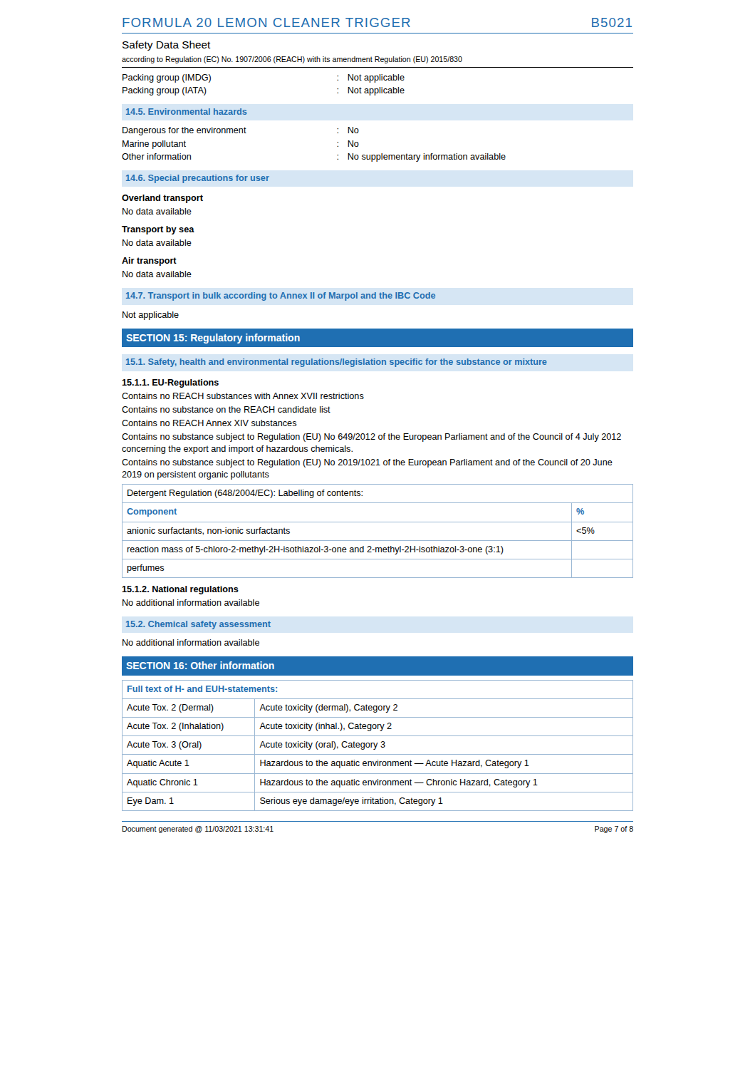FORMULA 20 LEMON CLEANER TRIGGER
B5021
Safety Data Sheet
according to Regulation (EC) No. 1907/2006 (REACH) with its amendment Regulation (EU) 2015/830
Packing group (IMDG): Not applicable
Packing group (IATA): Not applicable
14.5. Environmental hazards
Dangerous for the environment: No
Marine pollutant: No
Other information: No supplementary information available
14.6. Special precautions for user
Overland transport
No data available
Transport by sea
No data available
Air transport
No data available
14.7. Transport in bulk according to Annex II of Marpol and the IBC Code
Not applicable
SECTION 15: Regulatory information
15.1. Safety, health and environmental regulations/legislation specific for the substance or mixture
15.1.1. EU-Regulations
Contains no REACH substances with Annex XVII restrictions
Contains no substance on the REACH candidate list
Contains no REACH Annex XIV substances
Contains no substance subject to Regulation (EU) No 649/2012 of the European Parliament and of the Council of 4 July 2012 concerning the export and import of hazardous chemicals.
Contains no substance subject to Regulation (EU) No 2019/1021 of the European Parliament and of the Council of 20 June 2019 on persistent organic pollutants
Detergent Regulation (648/2004/EC): Labelling of contents:
| Component | % |
| --- | --- |
| anionic surfactants, non-ionic surfactants | <5% |
| reaction mass of 5-chloro-2-methyl-2H-isothiazol-3-one and 2-methyl-2H-isothiazol-3-one (3:1) | |
| perfumes | |
15.1.2. National regulations
No additional information available
15.2. Chemical safety assessment
No additional information available
SECTION 16: Other information
| Full text of H- and EUH-statements: |
| --- |
| Acute Tox. 2 (Dermal) | Acute toxicity (dermal), Category 2 |
| Acute Tox. 2 (Inhalation) | Acute toxicity (inhal.), Category 2 |
| Acute Tox. 3 (Oral) | Acute toxicity (oral), Category 3 |
| Aquatic Acute 1 | Hazardous to the aquatic environment — Acute Hazard, Category 1 |
| Aquatic Chronic 1 | Hazardous to the aquatic environment — Chronic Hazard, Category 1 |
| Eye Dam. 1 | Serious eye damage/eye irritation, Category 1 |
Document generated @ 11/03/2021 13:31:41 Page 7 of 8